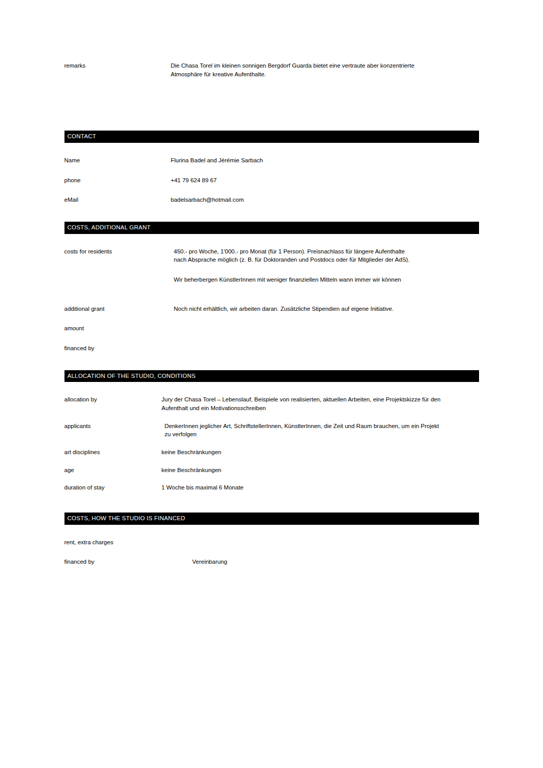remarks
Die Chasa Torel im kleinen sonnigen Bergdorf Guarda bietet eine vertraute aber konzentrierte
Atmosphäre für kreative Aufenthalte.
CONTACT
Name
Flurina Badel and Jérémie Sarbach
phone
+41 79 624 89 67
eMail
badelsarbach@hotmail.com
COSTS, ADDITIONAL GRANT
costs for residents
450.- pro Woche, 1'000.- pro Monat (für 1 Person). Preisnachlass für längere Aufenthalte
nach Absprache möglich (z. B. für Doktoranden und Postdocs oder für Mitglieder der AdS).
Wir beherbergen KünstlerInnen mit weniger finanziellen Mitteln wann immer wir können
additional grant
Noch nicht erhältlich, wir arbeiten daran. Zusätzliche Stipendien auf eigene Initiative.
amount
financed by
ALLOCATION OF THE STUDIO, CONDITIONS
allocation by
Jury der Chasa Torel – Lebenslauf, Beispiele von realisierten, aktuellen Arbeiten, eine Projektskizze für den
Aufenthalt und ein Motivationsschreiben
applicants
DenkerInnen jeglicher Art, SchriftstellerInnen, KünstlerInnen, die Zeit und Raum brauchen, um ein Projekt
zu verfolgen
art disciplines
keine Beschränkungen
age
keine Beschränkungen
duration of stay
1 Woche bis maximal 6 Monate
COSTS, HOW THE STUDIO IS FINANCED
rent, extra charges
financed by
Vereinbarung